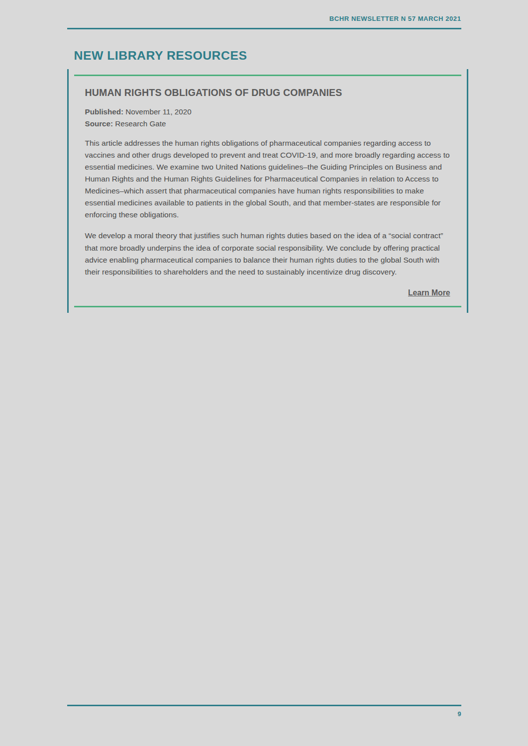BCHR NEWSLETTER N 57 MARCH 2021
NEW LIBRARY RESOURCES
Human Rights Obligations of Drug Companies
Published: November 11, 2020
Source: Research Gate
This article addresses the human rights obligations of pharmaceutical companies regarding access to vaccines and other drugs developed to prevent and treat COVID-19, and more broadly regarding access to essential medicines. We examine two United Nations guidelines–the Guiding Principles on Business and Human Rights and the Human Rights Guidelines for Pharmaceutical Companies in relation to Access to Medicines–which assert that pharmaceutical companies have human rights responsibilities to make essential medicines available to patients in the global South, and that member-states are responsible for enforcing these obligations.
We develop a moral theory that justifies such human rights duties based on the idea of a “social contract” that more broadly underpins the idea of corporate social responsibility. We conclude by offering practical advice enabling pharmaceutical companies to balance their human rights duties to the global South with their responsibilities to shareholders and the need to sustainably incentivize drug discovery.
Learn More
9